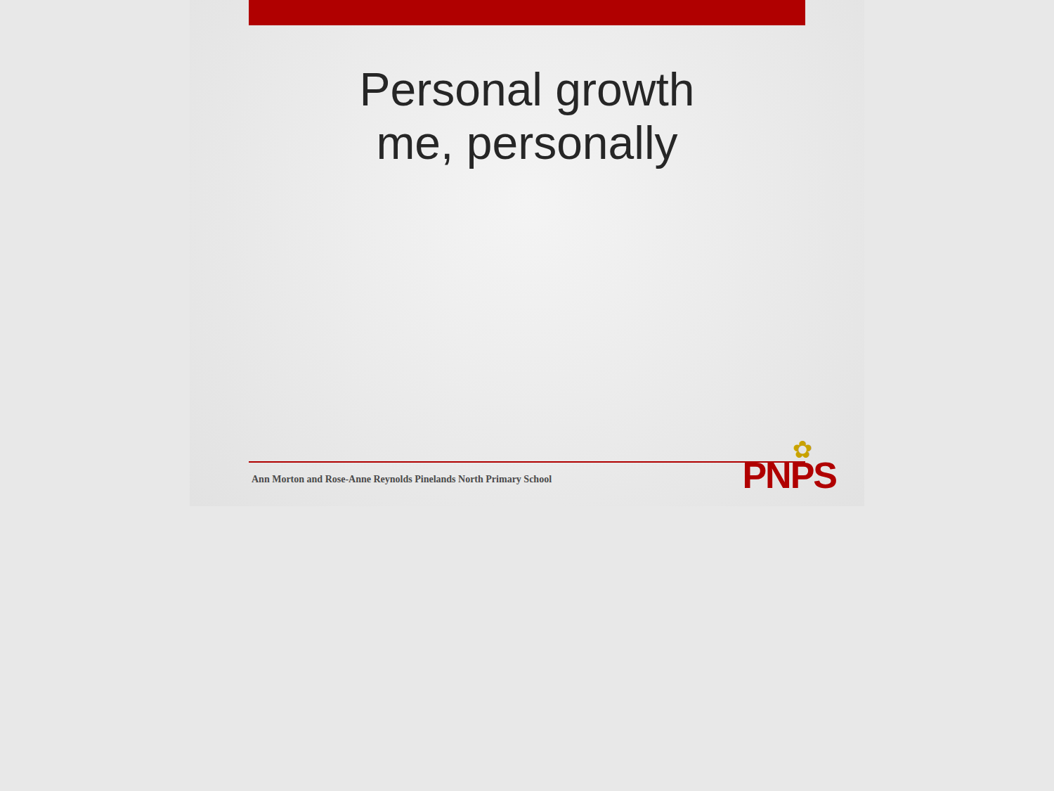Personal growth
me, personally
Ann Morton and Rose-Anne Reynolds Pinelands North Primary School
✿ PNPS